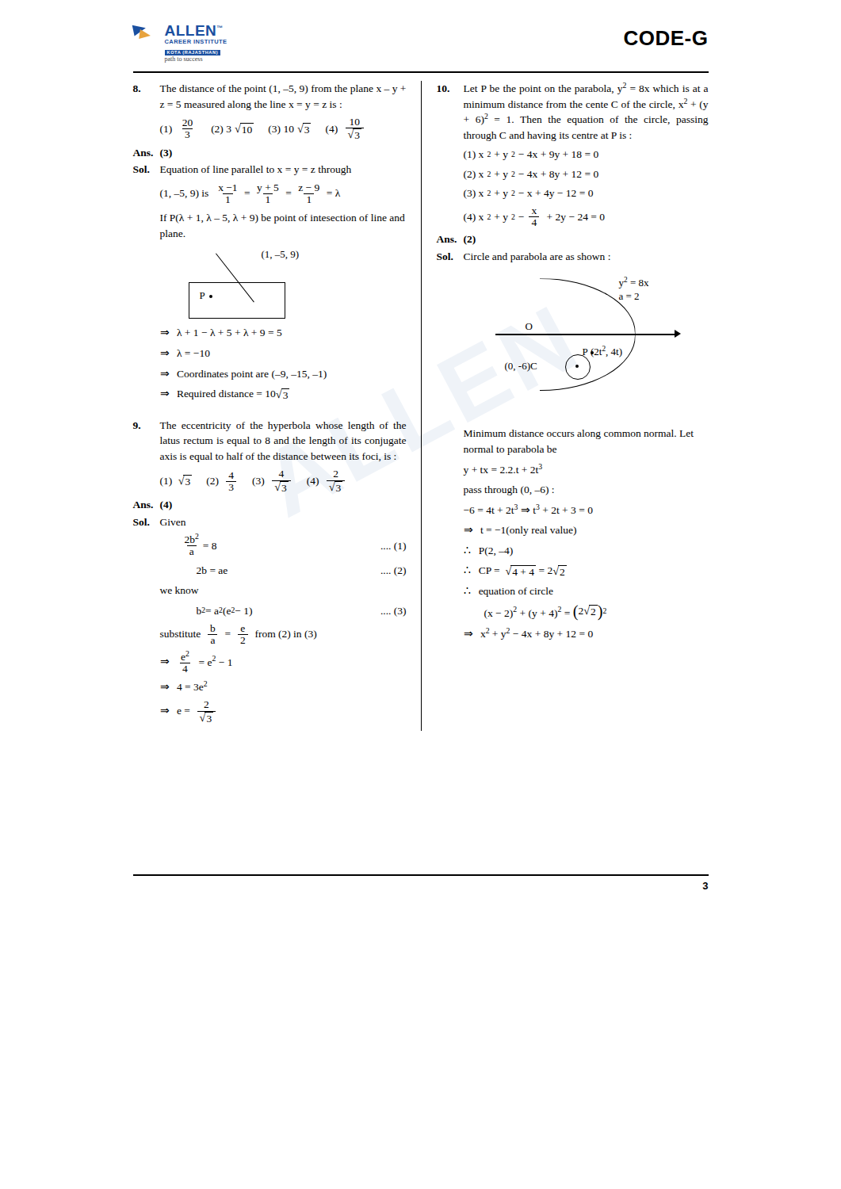ALLEN
ALLEN™
CAREER INSTITUTE
KOTA (RAJASTHAN)
path to success
CODE-G
8.
The distance of the point (1, –5, 9) from the plane x – y + z = 5 measured along the line x = y = z is :
(1) 203 (2) 3√10 (3) 10√3 (4) 10√3
Ans.
(3)
Sol.
Equation of line parallel to x = y = z through
(1, –5, 9) is x −11 = y + 51 = z − 91 = λ
If P(λ + 1, λ – 5, λ + 9) be point of intesection of line and plane.
P
(1, –5, 9)
⇒ λ + 1 − λ + 5 + λ + 9 = 5
⇒ λ = −10
⇒ Coordinates point are (–9, –15, –1)
⇒ Required distance = 10√3
9.
The eccentricity of the hyperbola whose length of the latus rectum is equal to 8 and the length of its conjugate axis is equal to half of the distance between its foci, is :
(1) √3 (2) 43 (3) 4√3 (4) 2√3
Ans.
(4)
Sol.
Given
2b2 a = 8
.... (1)
2b = ae
.... (2)
we know
b2 = a2(e2 − 1)
.... (3)
substitute ba = e 2 from (2) in (3)
⇒ e24 = e2 − 1
⇒ 4 = 3e2
⇒ e = 2√3
10.
Let P be the point on the parabola, y2 = 8x which is at a minimum distance from the cente C of the circle, x2 + (y + 6)2 = 1. Then the equation of the circle, passing through C and having its centre at P is :
(1) x2 + y2 − 4x + 9y + 18 = 0
(2) x2 + y2 − 4x + 8y + 12 = 0
(3) x2 + y2 − x + 4y − 12 = 0
(4) x2 + y2 − x 4 + 2y − 24 = 0
Ans.
(2)
Sol.
Circle and parabola are as shown :
O
y2 = 8x
a = 2
(0, -6)C
P (2t2, 4t)
Minimum distance occurs along common normal. Let normal to parabola be
y + tx = 2.2.t + 2t3
pass through (0, –6) :
−6 = 4t + 2t3 ⇒ t3 + 2t + 3 = 0
⇒ t = −1(only real value)
∴ P(2, –4)
∴ CP = √4 + 4 = 2√2
∴ equation of circle
(x − 2)2 + (y + 4)2 = ( 2√2 )2
⇒ x2 + y2 − 4x + 8y + 12 = 0
3